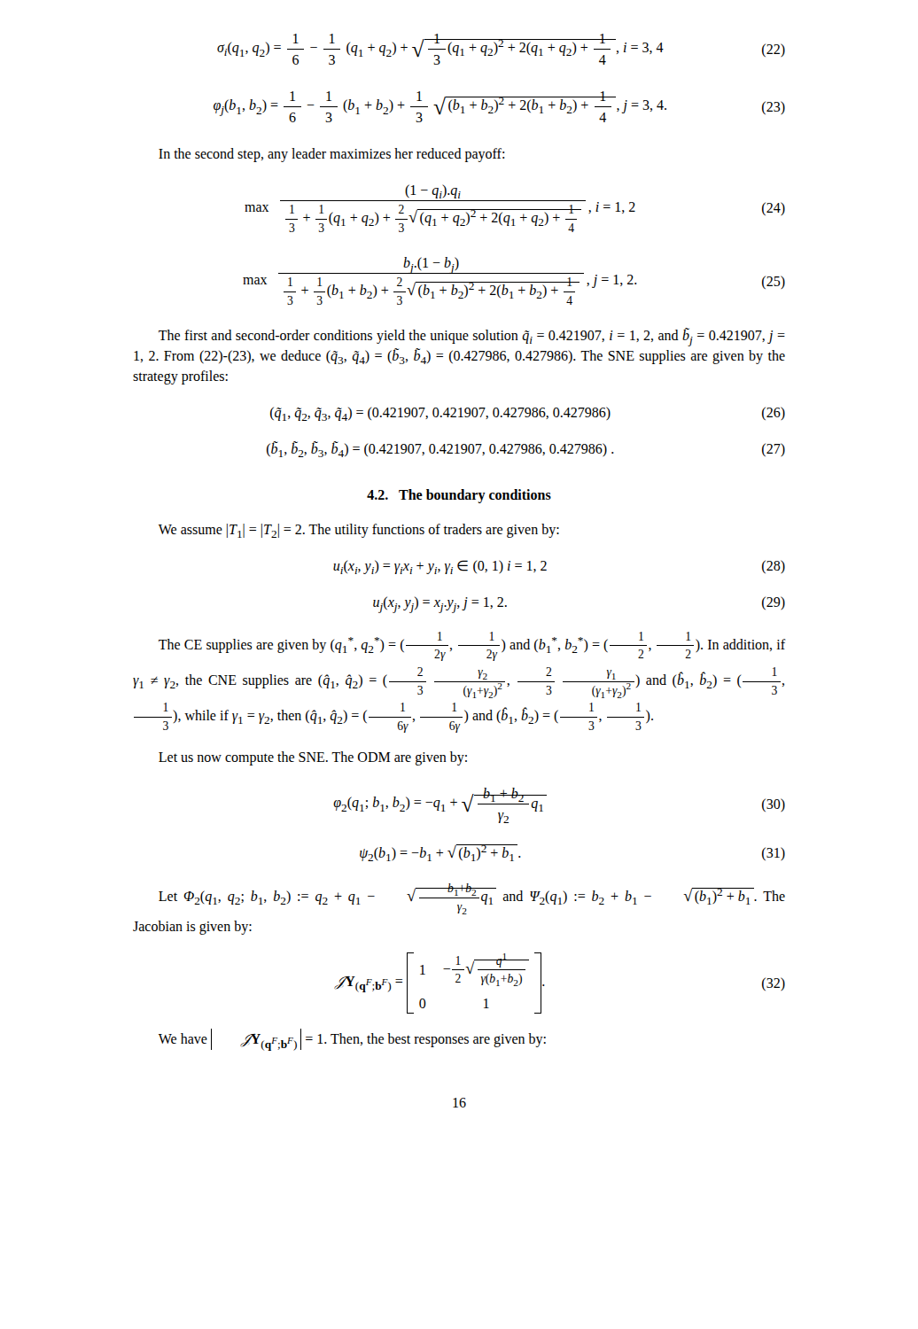σi(q1, q2) = 16 − 13 (q1 + q2) + √13(q1 + q2)2 + 2(q1 + q2) + 14, i = 3, 4
(22)
φj(b1, b2) = 16 − 13 (b1 + b2) + 13 √(b1 + b2)2 + 2(b1 + b2) + 14, j = 3, 4.
(23)
In the second step, any leader maximizes her reduced payoff:
max (1 − qi).qi 13 + 13(q1 + q2) + 23√(q1 + q2)2 + 2(q1 + q2) + 14 , i = 1, 2
(24)
max bj.(1 − bj) 13 + 13(b1 + b2) + 23√(b1 + b2)2 + 2(b1 + b2) + 14 , j = 1, 2.
(25)
The first and second-order conditions yield the unique solution q̃i = 0.421907, i = 1, 2, and b̃j = 0.421907, j = 1, 2. From (22)-(23), we deduce (q̃3, q̃4) = (b̃3, b̃4) = (0.427986, 0.427986). The SNE supplies are given by the strategy profiles:
(q̃1, q̃2, q̃3, q̃4) = (0.421907, 0.421907, 0.427986, 0.427986)
(26)
(b̃1, b̃2, b̃3, b̃4) = (0.421907, 0.421907, 0.427986, 0.427986) .
(27)
4.2. The boundary conditions
We assume |T1| = |T2| = 2. The utility functions of traders are given by:
ui(xi, yi) = γixi + yi, γi ∈ (0, 1) i = 1, 2
(28)
uj(xj, yj) = xj.yj, j = 1, 2.
(29)
The CE supplies are given by (q1*, q2*) = (12γ, 12γ) and (b1*, b2*) = (12, 12). In addition, if γ1 ≠ γ2, the CNE supplies are (q̂1, q̂2) = (23 γ2(γ1+γ2)2, 23 γ1(γ1+γ2)2) and (b̂1, b̂2) = (13, 13), while if γ1 = γ2, then (q̂1, q̂2) = (16γ, 16γ) and (b̂1, b̂2) = (13, 13).
Let us now compute the SNE. The ODM are given by:
φ2(q1; b1, b2) = −q1 + √b1 + b2 γ2 q1
(30)
ψ2(b1) = −b1 + √(b1)2 + b1.
(31)
Let Φ2(q1, q2; b1, b2) := q2 + q1 − √b1+b2 γ2 q1 and Ψ2(q1) := b2 + b1 − √(b1)2 + b1. The Jacobian is given by:
𝒥Υ(qF;bF) = 1 −12√q1 γ(b1+b2) 0 1 .
(32)
We have 𝒥Υ(qF;bF) = 1. Then, the best responses are given by:
16